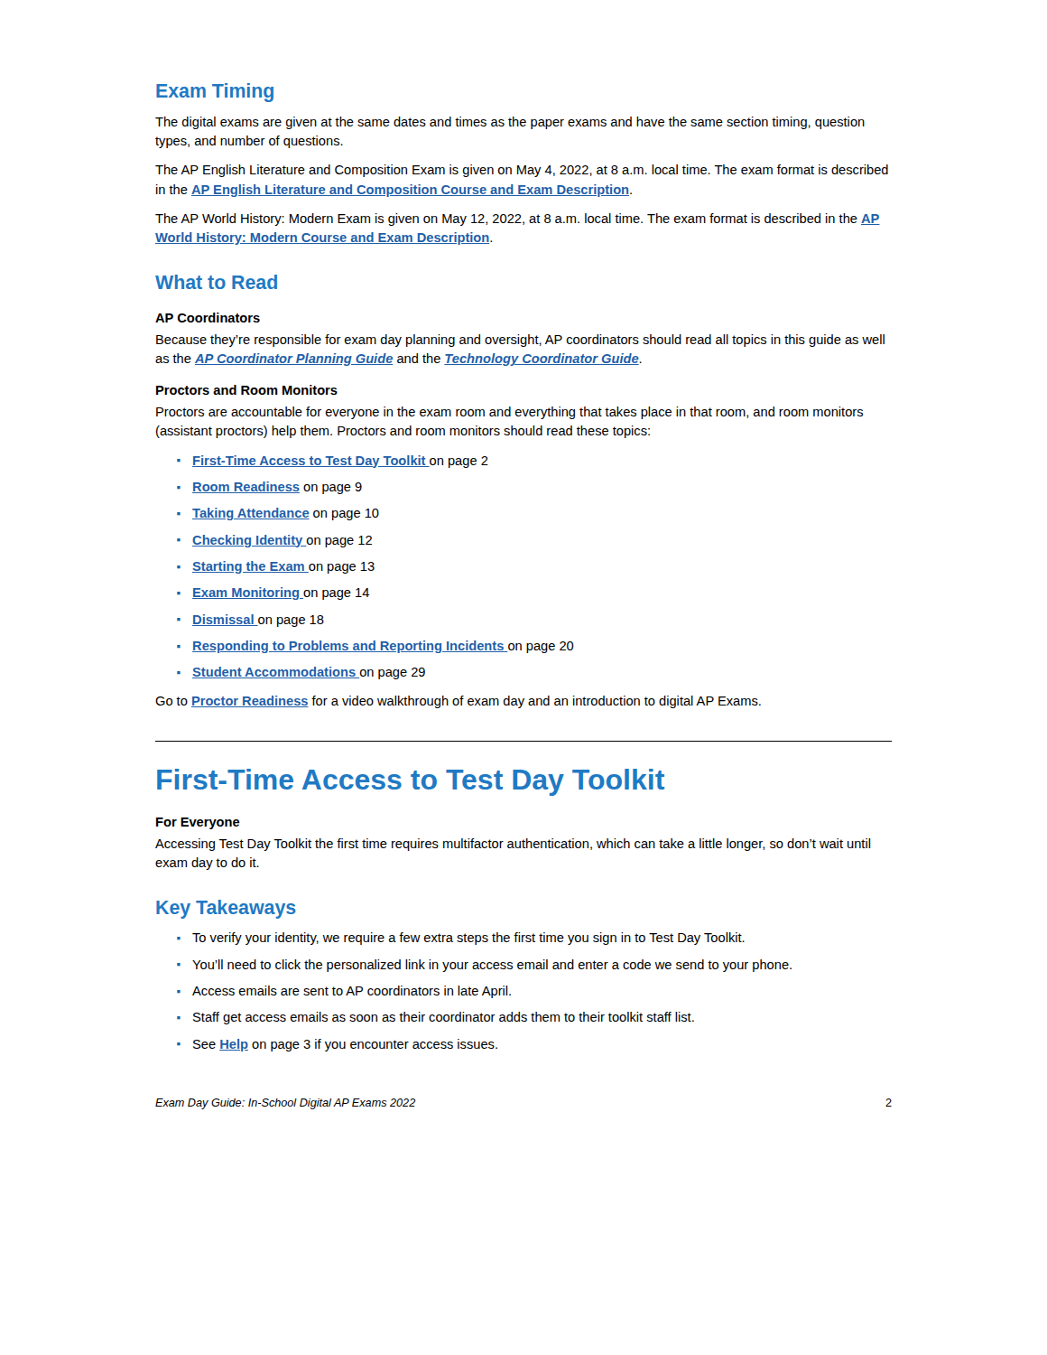Exam Timing
The digital exams are given at the same dates and times as the paper exams and have the same section timing, question types, and number of questions.
The AP English Literature and Composition Exam is given on May 4, 2022, at 8 a.m. local time. The exam format is described in the AP English Literature and Composition Course and Exam Description.
The AP World History: Modern Exam is given on May 12, 2022, at 8 a.m. local time. The exam format is described in the AP World History: Modern Course and Exam Description.
What to Read
AP Coordinators
Because they’re responsible for exam day planning and oversight, AP coordinators should read all topics in this guide as well as the AP Coordinator Planning Guide and the Technology Coordinator Guide.
Proctors and Room Monitors
Proctors are accountable for everyone in the exam room and everything that takes place in that room, and room monitors (assistant proctors) help them. Proctors and room monitors should read these topics:
First-Time Access to Test Day Toolkit on page 2
Room Readiness on page 9
Taking Attendance on page 10
Checking Identity on page 12
Starting the Exam on page 13
Exam Monitoring on page 14
Dismissal on page 18
Responding to Problems and Reporting Incidents on page 20
Student Accommodations on page 29
Go to Proctor Readiness for a video walkthrough of exam day and an introduction to digital AP Exams.
First-Time Access to Test Day Toolkit
For Everyone
Accessing Test Day Toolkit the first time requires multifactor authentication, which can take a little longer, so don’t wait until exam day to do it.
Key Takeaways
To verify your identity, we require a few extra steps the first time you sign in to Test Day Toolkit.
You’ll need to click the personalized link in your access email and enter a code we send to your phone.
Access emails are sent to AP coordinators in late April.
Staff get access emails as soon as their coordinator adds them to their toolkit staff list.
See Help on page 3 if you encounter access issues.
Exam Day Guide: In-School Digital AP Exams 2022 2